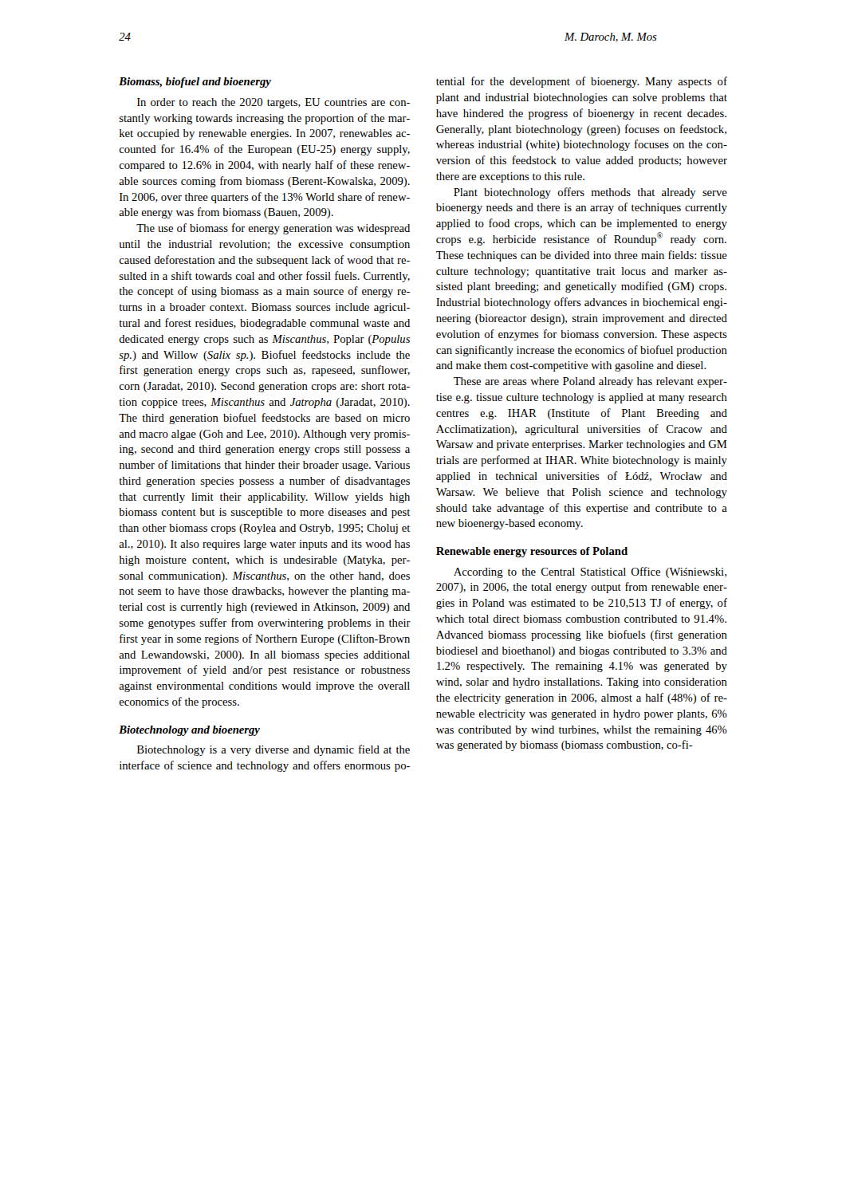24 M. Daroch, M. Mos
Biomass, biofuel and bioenergy
In order to reach the 2020 targets, EU countries are constantly working towards increasing the proportion of the market occupied by renewable energies. In 2007, renewables accounted for 16.4% of the European (EU-25) energy supply, compared to 12.6% in 2004, with nearly half of these renewable sources coming from biomass (Berent-Kowalska, 2009). In 2006, over three quarters of the 13% World share of renewable energy was from biomass (Bauen, 2009).
The use of biomass for energy generation was widespread until the industrial revolution; the excessive consumption caused deforestation and the subsequent lack of wood that resulted in a shift towards coal and other fossil fuels. Currently, the concept of using biomass as a main source of energy returns in a broader context. Biomass sources include agricultural and forest residues, biodegradable communal waste and dedicated energy crops such as Miscanthus, Poplar (Populus sp.) and Willow (Salix sp.). Biofuel feedstocks include the first generation energy crops such as, rapeseed, sunflower, corn (Jaradat, 2010). Second generation crops are: short rotation coppice trees, Miscanthus and Jatropha (Jaradat, 2010). The third generation biofuel feedstocks are based on micro and macro algae (Goh and Lee, 2010). Although very promising, second and third generation energy crops still possess a number of limitations that hinder their broader usage. Various third generation species possess a number of disadvantages that currently limit their applicability. Willow yields high biomass content but is susceptible to more diseases and pest than other biomass crops (Roylea and Ostryb, 1995; Choluj et al., 2010). It also requires large water inputs and its wood has high moisture content, which is undesirable (Matyka, personal communication). Miscanthus, on the other hand, does not seem to have those drawbacks, however the planting material cost is currently high (reviewed in Atkinson, 2009) and some genotypes suffer from overwintering problems in their first year in some regions of Northern Europe (Clifton-Brown and Lewandowski, 2000). In all biomass species additional improvement of yield and/or pest resistance or robustness against environmental conditions would improve the overall economics of the process.
Biotechnology and bioenergy
Biotechnology is a very diverse and dynamic field at the interface of science and technology and offers enormous potential for the development of bioenergy. Many aspects of plant and industrial biotechnologies can solve problems that have hindered the progress of bioenergy in recent decades. Generally, plant biotechnology (green) focuses on feedstock, whereas industrial (white) biotechnology focuses on the conversion of this feedstock to value added products; however there are exceptions to this rule.
Plant biotechnology offers methods that already serve bioenergy needs and there is an array of techniques currently applied to food crops, which can be implemented to energy crops e.g. herbicide resistance of Roundup® ready corn. These techniques can be divided into three main fields: tissue culture technology; quantitative trait locus and marker assisted plant breeding; and genetically modified (GM) crops. Industrial biotechnology offers advances in biochemical engineering (bioreactor design), strain improvement and directed evolution of enzymes for biomass conversion. These aspects can significantly increase the economics of biofuel production and make them cost-competitive with gasoline and diesel.
These are areas where Poland already has relevant expertise e.g. tissue culture technology is applied at many research centres e.g. IHAR (Institute of Plant Breeding and Acclimatization), agricultural universities of Cracow and Warsaw and private enterprises. Marker technologies and GM trials are performed at IHAR. White biotechnology is mainly applied in technical universities of Łódź, Wrocław and Warsaw. We believe that Polish science and technology should take advantage of this expertise and contribute to a new bioenergy-based economy.
Renewable energy resources of Poland
According to the Central Statistical Office (Wiśniewski, 2007), in 2006, the total energy output from renewable energies in Poland was estimated to be 210,513 TJ of energy, of which total direct biomass combustion contributed to 91.4%. Advanced biomass processing like biofuels (first generation biodiesel and bioethanol) and biogas contributed to 3.3% and 1.2% respectively. The remaining 4.1% was generated by wind, solar and hydro installations. Taking into consideration the electricity generation in 2006, almost a half (48%) of renewable electricity was generated in hydro power plants, 6% was contributed by wind turbines, whilst the remaining 46% was generated by biomass (biomass combustion, co-fi-